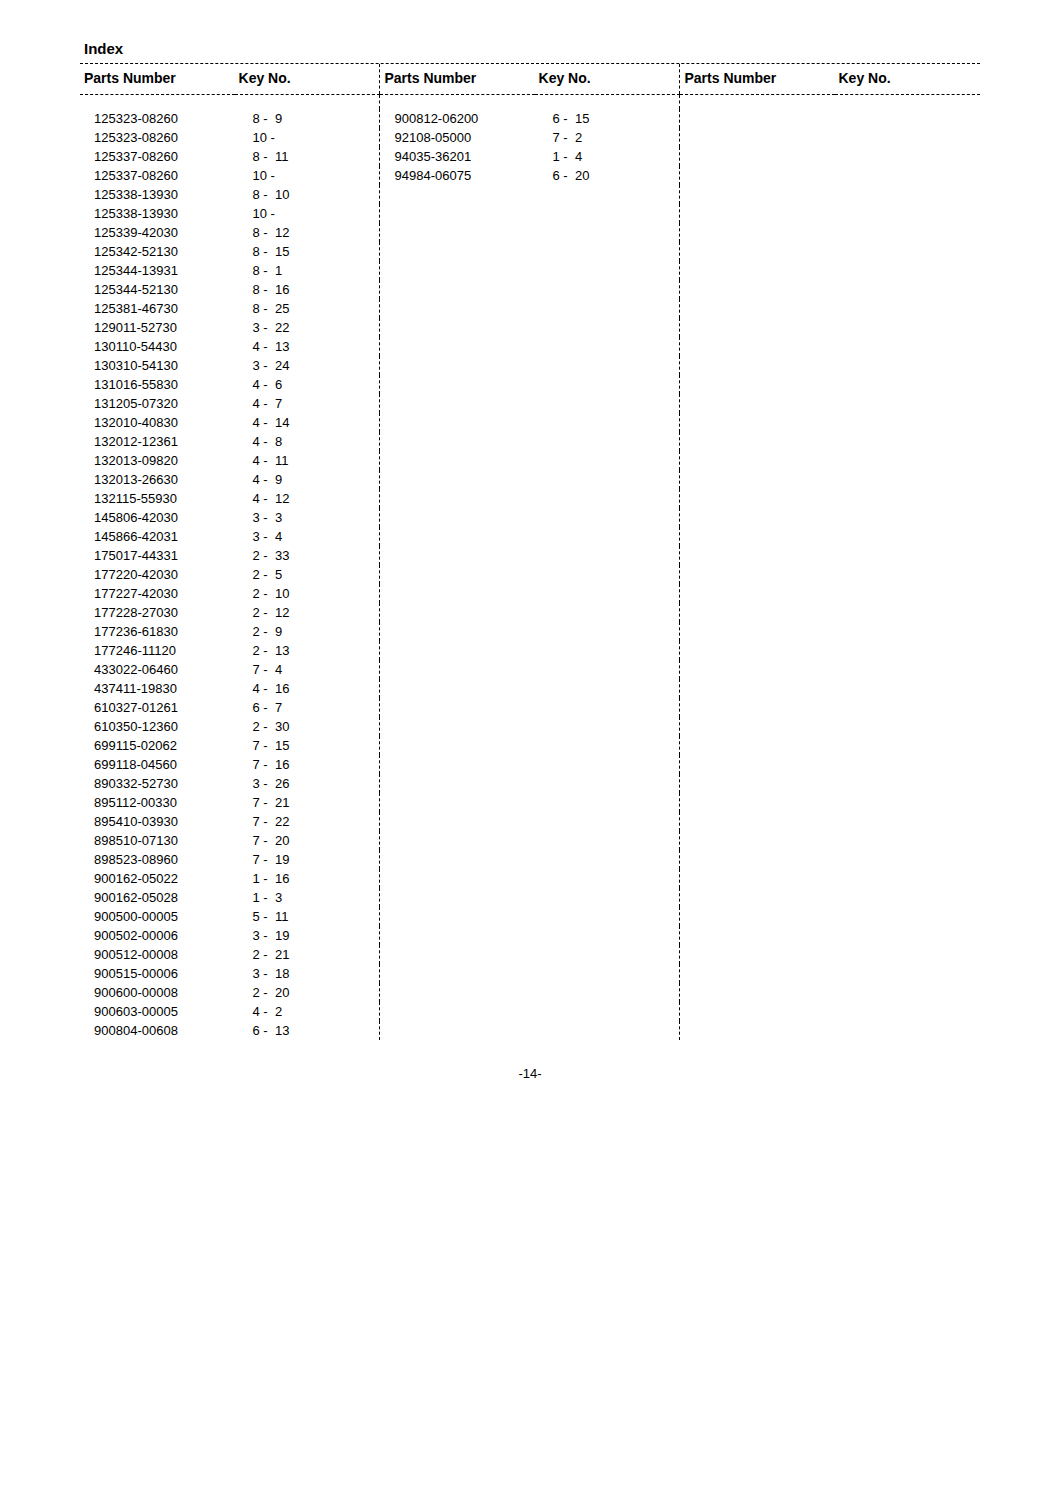Index
| Parts Number | Key No. | Parts Number | Key No. | Parts Number | Key No. |
| --- | --- | --- | --- | --- | --- |
| 125323-08260 | 8 - 9 | 900812-06200 | 6 - 15 | | |
| 125323-08260 | 10 - | 92108-05000 | 7 - 2 | | |
| 125337-08260 | 8 - 11 | 94035-36201 | 1 - 4 | | |
| 125337-08260 | 10 - | 94984-06075 | 6 - 20 | | |
| 125338-13930 | 8 - 10 | | | | |
| 125338-13930 | 10 - | | | | |
| 125339-42030 | 8 - 12 | | | | |
| 125342-52130 | 8 - 15 | | | | |
| 125344-13931 | 8 - 1 | | | | |
| 125344-52130 | 8 - 16 | | | | |
| 125381-46730 | 8 - 25 | | | | |
| 129011-52730 | 3 - 22 | | | | |
| 130110-54430 | 4 - 13 | | | | |
| 130310-54130 | 3 - 24 | | | | |
| 131016-55830 | 4 - 6 | | | | |
| 131205-07320 | 4 - 7 | | | | |
| 132010-40830 | 4 - 14 | | | | |
| 132012-12361 | 4 - 8 | | | | |
| 132013-09820 | 4 - 11 | | | | |
| 132013-26630 | 4 - 9 | | | | |
| 132115-55930 | 4 - 12 | | | | |
| 145806-42030 | 3 - 3 | | | | |
| 145866-42031 | 3 - 4 | | | | |
| 175017-44331 | 2 - 33 | | | | |
| 177220-42030 | 2 - 5 | | | | |
| 177227-42030 | 2 - 10 | | | | |
| 177228-27030 | 2 - 12 | | | | |
| 177236-61830 | 2 - 9 | | | | |
| 177246-11120 | 2 - 13 | | | | |
| 433022-06460 | 7 - 4 | | | | |
| 437411-19830 | 4 - 16 | | | | |
| 610327-01261 | 6 - 7 | | | | |
| 610350-12360 | 2 - 30 | | | | |
| 699115-02062 | 7 - 15 | | | | |
| 699118-04560 | 7 - 16 | | | | |
| 890332-52730 | 3 - 26 | | | | |
| 895112-00330 | 7 - 21 | | | | |
| 895410-03930 | 7 - 22 | | | | |
| 898510-07130 | 7 - 20 | | | | |
| 898523-08960 | 7 - 19 | | | | |
| 900162-05022 | 1 - 16 | | | | |
| 900162-05028 | 1 - 3 | | | | |
| 900500-00005 | 5 - 11 | | | | |
| 900502-00006 | 3 - 19 | | | | |
| 900512-00008 | 2 - 21 | | | | |
| 900515-00006 | 3 - 18 | | | | |
| 900600-00008 | 2 - 20 | | | | |
| 900603-00005 | 4 - 2 | | | | |
| 900804-00608 | 6 - 13 | | | | |
-14-